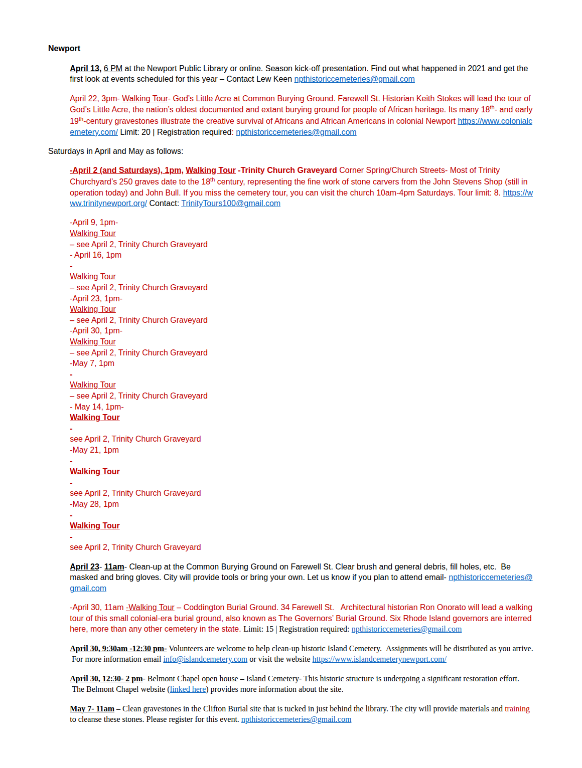Newport
April 13, 6 PM at the Newport Public Library or online. Season kick-off presentation. Find out what happened in 2021 and get the first look at events scheduled for this year – Contact Lew Keen npthistoriccemeteries@gmail.com
April 22, 3pm- Walking Tour- God’s Little Acre at Common Burying Ground. Farewell St. Historian Keith Stokes will lead the tour of God’s Little Acre, the nation’s oldest documented and extant burying ground for people of African heritage. Its many 18th- and early 19th-century gravestones illustrate the creative survival of Africans and African Americans in colonial Newport https://www.colonialcemetery.com/ Limit: 20 | Registration required: npthistoriccemeteries@gmail.com
Saturdays in April and May as follows:
-April 2 (and Saturdays), 1pm, Walking Tour -Trinity Church Graveyard Corner Spring/Church Streets- Most of Trinity Churchyard’s 250 graves date to the 18th century, representing the fine work of stone carvers from the John Stevens Shop (still in operation today) and John Bull. If you miss the cemetery tour, you can visit the church 10am-4pm Saturdays. Tour limit: 8. https://www.trinitynewport.org/ Contact: TrinityTours100@gmail.com
-April 9, 1pm- Walking Tour – see April 2, Trinity Church Graveyard - April 16, 1pm - Walking Tour – see April 2, Trinity Church Graveyard -April 23, 1pm- Walking Tour – see April 2, Trinity Church Graveyard -April 30, 1pm- Walking Tour – see April 2, Trinity Church Graveyard -May 7, 1pm- Walking Tour – see April 2, Trinity Church Graveyard - May 14, 1pm- Walking Tour- see April 2, Trinity Church Graveyard -May 21, 1pm- Walking Tour- see April 2, Trinity Church Graveyard -May 28, 1pm- Walking Tour- see April 2, Trinity Church Graveyard
April 23- 11am- Clean-up at the Common Burying Ground on Farewell St. Clear brush and general debris, fill holes, etc. Be masked and bring gloves. City will provide tools or bring your own. Let us know if you plan to attend email- npthistoriccemeteries@gmail.com
-April 30, 11am -Walking Tour – Coddington Burial Ground. 34 Farewell St. Architectural historian Ron Onorato will lead a walking tour of this small colonial-era burial ground, also known as The Governors’ Burial Ground. Six Rhode Island governors are interred here, more than any other cemetery in the state. Limit: 15 | Registration required: npthistoriccemeteries@gmail.com
April 30, 9:30am -12:30 pm- Volunteers are welcome to help clean-up historic Island Cemetery. Assignments will be distributed as you arrive. For more information email info@islandcemetery.com or visit the website https://www.islandcemeterynewport.com/
April 30, 12:30- 2 pm- Belmont Chapel open house – Island Cemetery- This historic structure is undergoing a significant restoration effort. The Belmont Chapel website (linked here) provides more information about the site.
May 7- 11am – Clean gravestones in the Clifton Burial site that is tucked in just behind the library. The city will provide materials and training to cleanse these stones. Please register for this event. npthistoriccemeteries@gmail.com